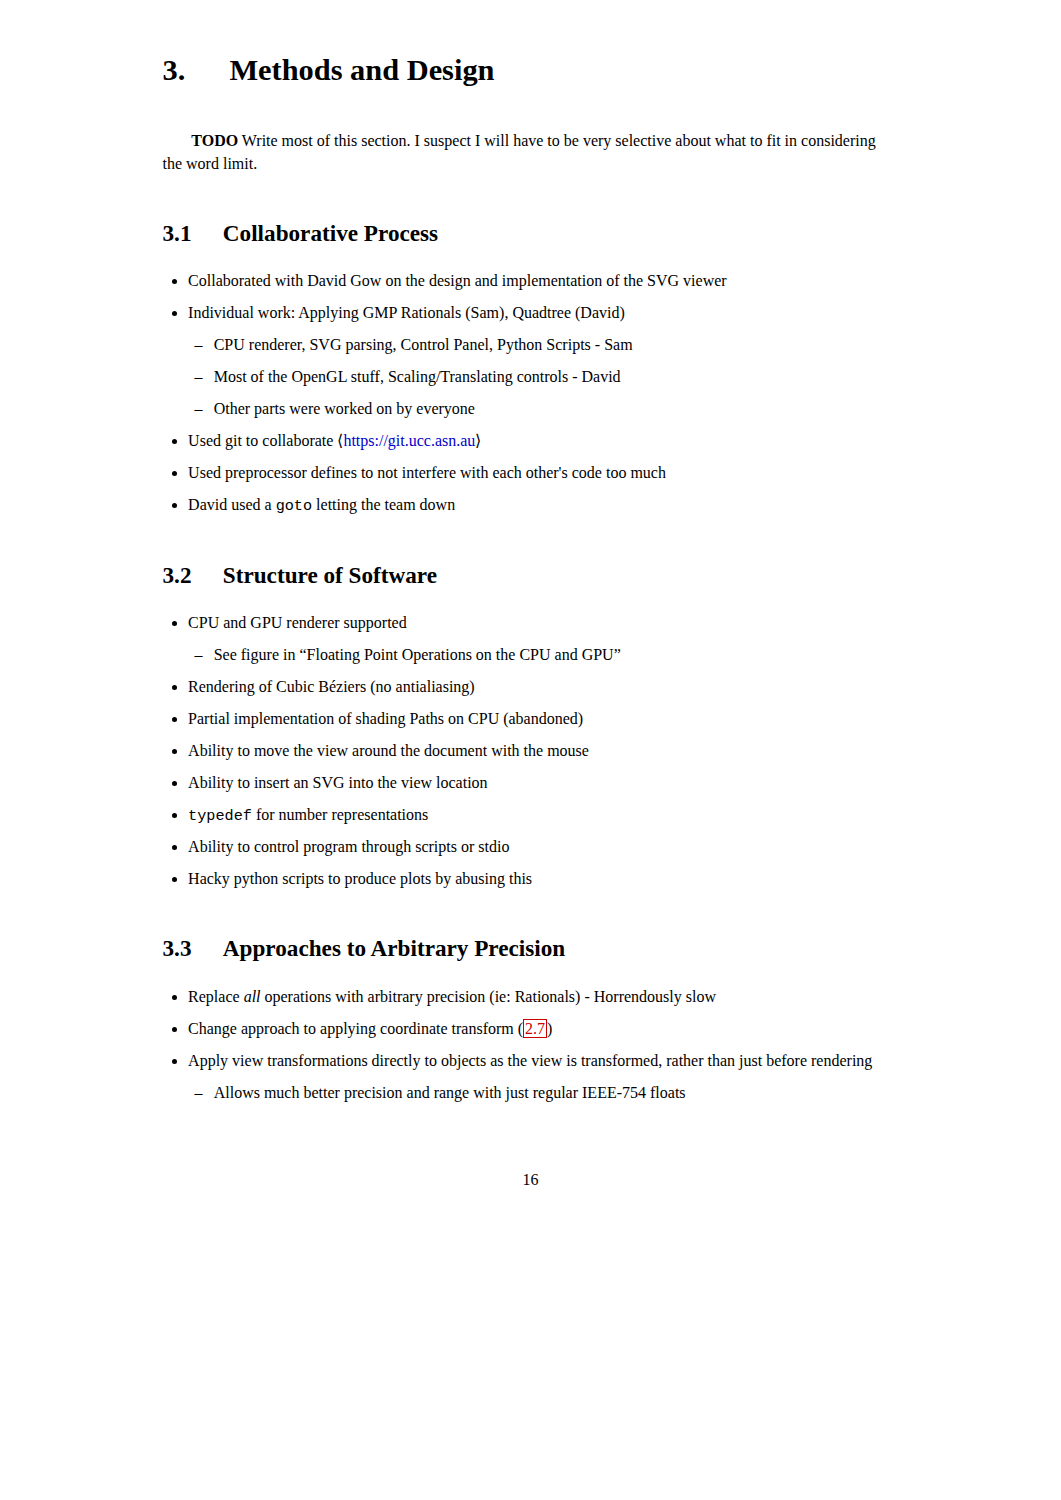3. Methods and Design
TODO Write most of this section. I suspect I will have to be very selective about what to fit in considering the word limit.
3.1 Collaborative Process
Collaborated with David Gow on the design and implementation of the SVG viewer
Individual work: Applying GMP Rationals (Sam), Quadtree (David)
CPU renderer, SVG parsing, Control Panel, Python Scripts - Sam
Most of the OpenGL stuff, Scaling/Translating controls - David
Other parts were worked on by everyone
Used git to collaborate ⟨https://git.ucc.asn.au⟩
Used preprocessor defines to not interfere with each other's code too much
David used a goto letting the team down
3.2 Structure of Software
CPU and GPU renderer supported
See figure in “Floating Point Operations on the CPU and GPU”
Rendering of Cubic Béziers (no antialiasing)
Partial implementation of shading Paths on CPU (abandoned)
Ability to move the view around the document with the mouse
Ability to insert an SVG into the view location
typedef for number representations
Ability to control program through scripts or stdio
Hacky python scripts to produce plots by abusing this
3.3 Approaches to Arbitrary Precision
Replace all operations with arbitrary precision (ie: Rationals) - Horrendously slow
Change approach to applying coordinate transform (2.7)
Apply view transformations directly to objects as the view is transformed, rather than just before rendering
Allows much better precision and range with just regular IEEE-754 floats
16